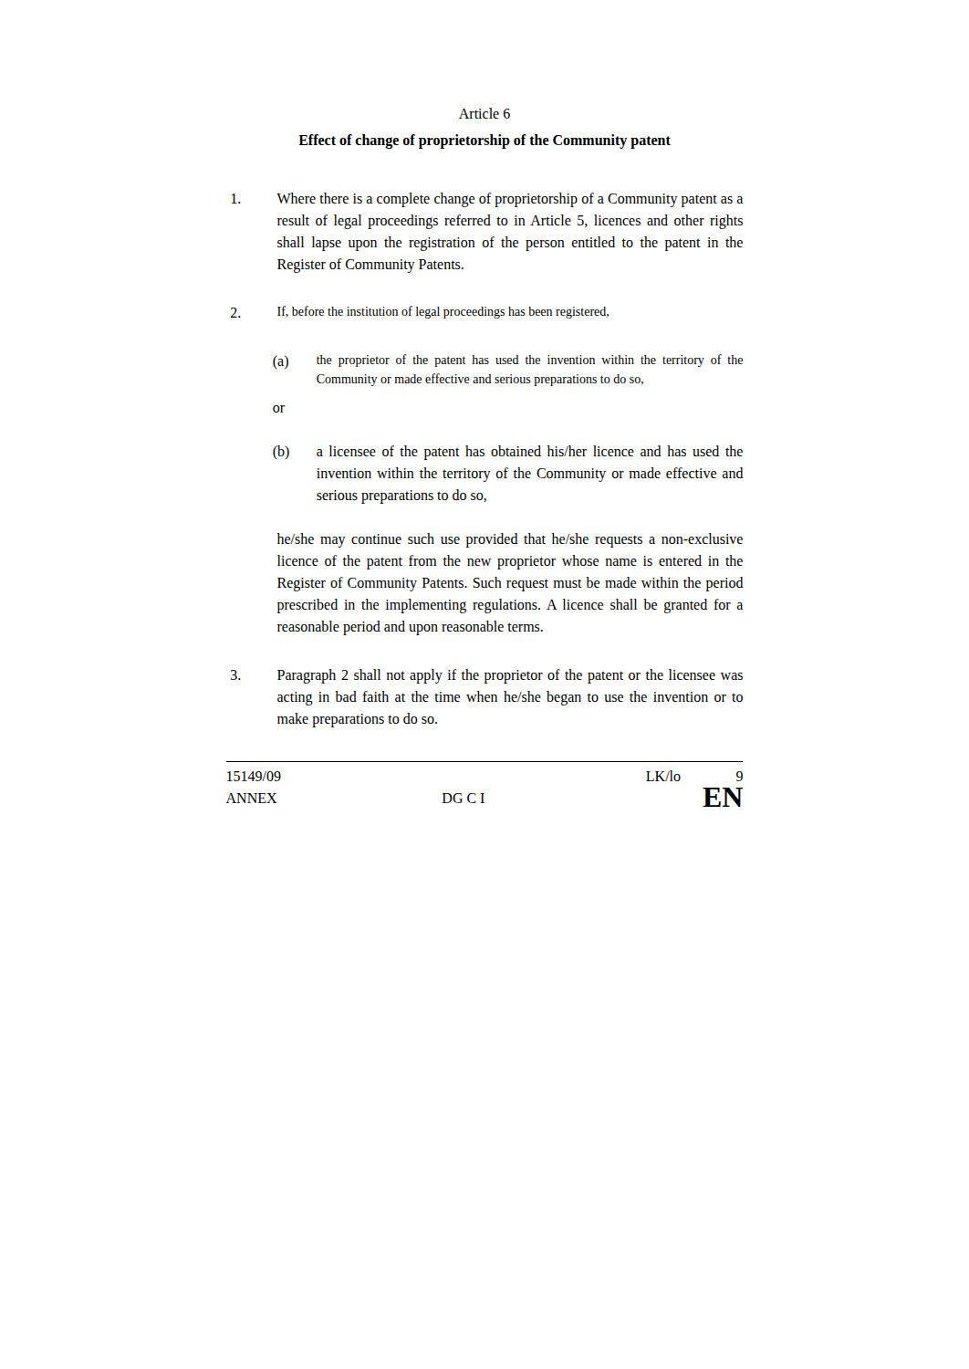Article 6
Effect of change of proprietorship of the Community patent
1.
Where there is a complete change of proprietorship of a Community patent as a result of legal proceedings referred to in Article 5, licences and other rights shall lapse upon the registration of the person entitled to the patent in the Register of Community Patents.
2.
If, before the institution of legal proceedings has been registered,
(a)
the proprietor of the patent has used the invention within the territory of the Community or made effective and serious preparations to do so,
or
(b)
a licensee of the patent has obtained his/her licence and has used the invention within the territory of the Community or made effective and serious preparations to do so,
he/she may continue such use provided that he/she requests a non-exclusive licence of the patent from the new proprietor whose name is entered in the Register of Community Patents. Such request must be made within the period prescribed in the implementing regulations. A licence shall be granted for a reasonable period and upon reasonable terms.
3.
Paragraph 2 shall not apply if the proprietor of the patent or the licensee was acting in bad faith at the time when he/she began to use the invention or to make preparations to do so.
15149/09
ANNEX
DG C I
LK/lo
9
EN